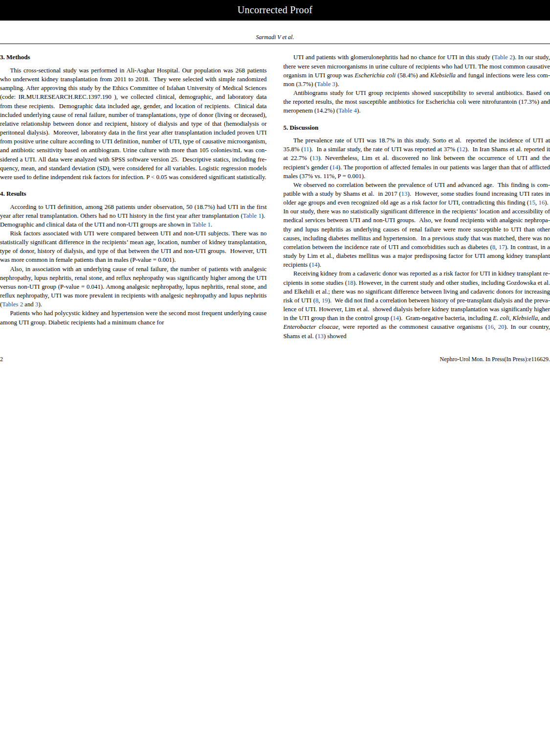Uncorrected Proof
Sarmadi V et al.
3. Methods
This cross-sectional study was performed in Ali-Asghar Hospital. Our population was 268 patients who underwent kidney transplantation from 2011 to 2018. They were selected with simple randomized sampling. After approving this study by the Ethics Committee of Isfahan University of Medical Sciences (code: IR.MUI.RESEARCH.REC.1397.190 ), we collected clinical, demographic, and laboratory data from these recipients. Demographic data included age, gender, and location of recipients. Clinical data included underlying cause of renal failure, number of transplantations, type of donor (living or deceased), relative relationship between donor and recipient, history of dialysis and type of that (hemodialysis or peritoneal dialysis). Moreover, laboratory data in the first year after transplantation included proven UTI from positive urine culture according to UTI definition, number of UTI, type of causative microorganism, and antibiotic sensitivity based on antibiogram. Urine culture with more than 105 colonies/mL was considered a UTI. All data were analyzed with SPSS software version 25. Descriptive statics, including frequency, mean, and standard deviation (SD), were considered for all variables. Logistic regression models were used to define independent risk factors for infection. P < 0.05 was considered significant statistically.
4. Results
According to UTI definition, among 268 patients under observation, 50 (18.7%) had UTI in the first year after renal transplantation. Others had no UTI history in the first year after transplantation (Table 1). Demographic and clinical data of the UTI and non-UTI groups are shown in Table 1.
Risk factors associated with UTI were compared between UTI and non-UTI subjects. There was no statistically significant difference in the recipients’ mean age, location, number of kidney transplantation, type of donor, history of dialysis, and type of that between the UTI and non-UTI groups. However, UTI was more common in female patients than in males (P-value = 0.001).
Also, in association with an underlying cause of renal failure, the number of patients with analgesic nephropathy, lupus nephritis, renal stone, and reflux nephropathy was significantly higher among the UTI versus non-UTI group (P-value = 0.041). Among analgesic nephropathy, lupus nephritis, renal stone, and reflux nephropathy, UTI was more prevalent in recipients with analgesic nephropathy and lupus nephritis (Tables 2 and 3).
Patients who had polycystic kidney and hypertension were the second most frequent underlying cause among UTI group. Diabetic recipients had a minimum chance for
UTI and patients with glomerulonephritis had no chance for UTI in this study (Table 2). In our study, there were seven microorganisms in urine culture of recipients who had UTI. The most common causative organism in UTI group was Escherichia coli (58.4%) and Klebsiella and fungal infections were less common (3.7%) (Table 3).
Antibiograms study for UTI group recipients showed susceptibility to several antibiotics. Based on the reported results, the most susceptible antibiotics for Escherichia coli were nitrofurantoin (17.3%) and meropenem (14.2%) (Table 4).
5. Discussion
The prevalence rate of UTI was 18.7% in this study. Sorto et al. reported the incidence of UTI at 35.8% (11). In a similar study, the rate of UTI was reported at 37% (12). In Iran Shams et al. reported it at 22.7% (13). Nevertheless, Lim et al. discovered no link between the occurrence of UTI and the recipient’s gender (14). The proportion of affected females in our patients was larger than that of afflicted males (37% vs. 11%, P = 0.001).
We observed no correlation between the prevalence of UTI and advanced age. This finding is compatible with a study by Shams et al. in 2017 (13). However, some studies found increasing UTI rates in older age groups and even recognized old age as a risk factor for UTI, contradicting this finding (15, 16). In our study, there was no statistically significant difference in the recipients’ location and accessibility of medical services between UTI and non-UTI groups. Also, we found recipients with analgesic nephropathy and lupus nephritis as underlying causes of renal failure were more susceptible to UTI than other causes, including diabetes mellitus and hypertension. In a previous study that was matched, there was no correlation between the incidence rate of UTI and comorbidities such as diabetes (8, 17). In contrast, in a study by Lim et al., diabetes mellitus was a major predisposing factor for UTI among kidney transplant recipients (14).
Receiving kidney from a cadaveric donor was reported as a risk factor for UTI in kidney transplant recipients in some studies (18). However, in the current study and other studies, including Gozdowska et al. and Elkehili et al.; there was no significant difference between living and cadaveric donors for increasing risk of UTI (8, 19). We did not find a correlation between history of pre-transplant dialysis and the prevalence of UTI. However, Lim et al. showed dialysis before kidney transplantation was significantly higher in the UTI group than in the control group (14). Gram-negative bacteria, including E. coli, Klebsiella, and Enterobacter cloacae, were reported as the commonest causative organisms (16, 20). In our country, Shams et al. (13) showed
2
Nephro-Urol Mon. In Press(In Press):e116629.